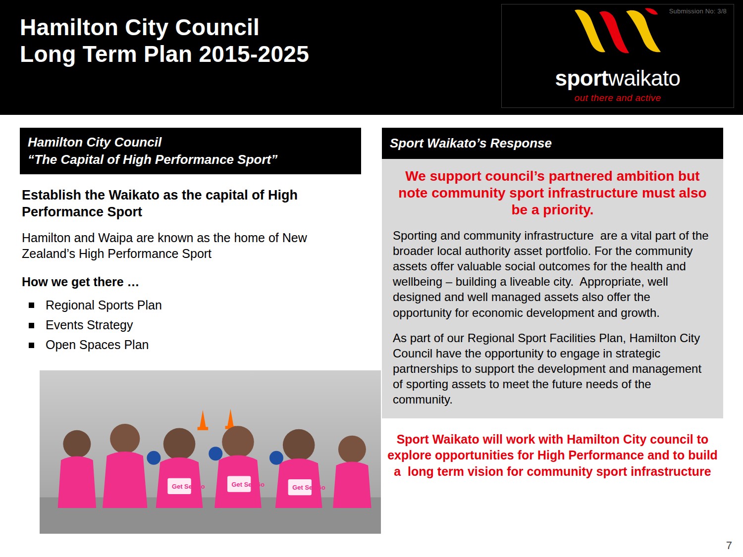Hamilton City Council
Long Term Plan 2015-2025
Submission No: 3/8
sport waikato
out there and active
Hamilton City Council
“The Capital of High Performance Sport”
Establish the Waikato as the capital of High Performance Sport
Hamilton and Waipa are known as the home of New Zealand’s High Performance Sport
How we get there …
Regional Sports Plan
Events Strategy
Open Spaces Plan
Get Set Go Get Set Go Get Set Go
Sport Waikato’s Response
We support council’s partnered ambition but note community sport infrastructure must also be a priority.
Sporting and community infrastructure are a vital part of the broader local authority asset portfolio. For the community assets offer valuable social outcomes for the health and wellbeing – building a liveable city. Appropriate, well designed and well managed assets also offer the opportunity for economic development and growth.
As part of our Regional Sport Facilities Plan, Hamilton City Council have the opportunity to engage in strategic partnerships to support the development and management of sporting assets to meet the future needs of the community.
Sport Waikato will work with Hamilton City council to explore opportunities for High Performance and to build a long term vision for community sport infrastructure
7